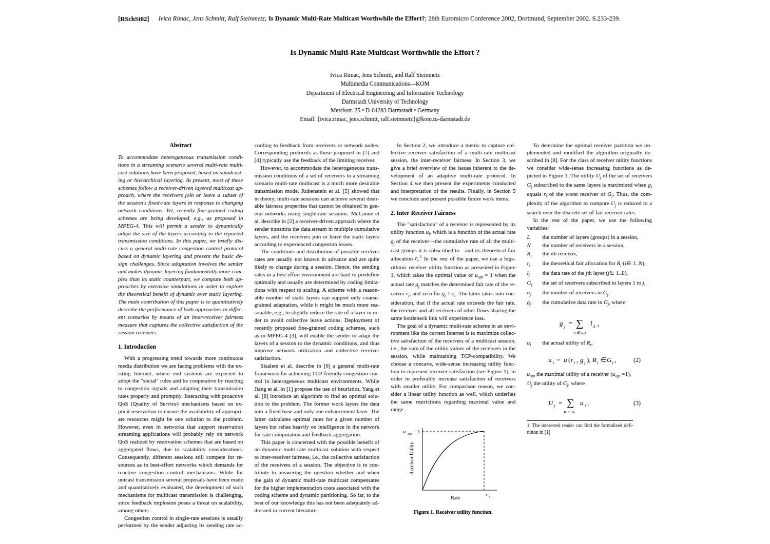[RSchSt02]
Ivica Rimac, Jens Schmitt, Ralf Steinmetz; Is Dynamic Multi-Rate Multicast Worthwhile the Effort?; 28th Euromicro Conference 2002, Dortmund, September 2002. S.233-239.
Is Dynamic Multi-Rate Multicast Worthwhile the Effort ?
Ivica Rimac, Jens Schmitt, and Ralf Steinmetz
Multimedia Communications—KOM
Department of Electrical Engineering and Information Technology
Darmstadt University of Technology
Merckstr. 25 • D-64283 Darmstadt • Germany
Email: {ivica.rimac, jens.schmitt, ralf.steinmetz}@kom.tu-darmstadt.de
Abstract
To accommodate heterogeneous transmission conditions in a streaming scenario several multi-rate multicast solutions have been proposed, based on simulcasting or hierarchical layering. At present, most of these schemes follow a receiver-driven layered multicast approach, where the receivers join or leave a subset of the session's fixed-rate layers in response to changing network conditions. Yet, recently fine-grained coding schemes are being developed, e.g., as proposed in MPEG-4. This will permit a sender to dynamically adapt the size of the layers according to the reported transmission conditions. In this paper, we briefly discuss a general multi-rate congestion control protocol based on dynamic layering and present the basic design challenges. Since adaptation involves the sender and makes dynamic layering fundamentally more complex than its static counterpart, we compare both approaches by extensive simulations in order to explore the theoretical benefit of dynamic over static layering. The main contribution of this paper is to quantitatively describe the performance of both approaches in different scenarios by means of an inter-receiver fairness measure that captures the collective satisfaction of the session receivers.
1. Introduction
With a progressing trend towards more continuous media distribution we are facing problems with the existing Internet, where end systems are expected to adopt the "social" rules and be cooperative by reacting to congestion signals and adapting their transmission rates properly and promptly. Interacting with proactive QoS (Quality of Service) mechanisms based on explicit reservation to ensure the availability of appropriate resources might be one solution to the problem. However, even in networks that support reservation streaming applications will probably rely on network QoS realized by reservation schemes that are based on aggregated flows, due to scalability considerations. Consequently, different sessions still compete for resources as in best-effort networks which demands for reactive congestion control mechanisms. While for unicast transmission several proposals have been made and quantitatively evaluated, the development of such mechanisms for multicast transmission is challenging, since feedback implosion poses a threat on scalability, among others.
Congestion control in single-rate sessions is usually performed by the sender adjusting its sending rate according to feedback from receivers or network nodes. Corresponding protocols as those proposed in [7] and [4] typically use the feedback of the limiting receiver.
However, to accommodate the heterogeneous transmission conditions of a set of receivers in a streaming scenario multi-rate multicast is a much more desirable transmission mode. Rubenstein et al. [5] showed that in theory, multi-rate sessions can achieve several desirable fairness properties that cannot be obtained in general networks using single-rate sessions. McCanne et al. describe in [2] a receiver-driven approach where the sender transmits the data stream in multiple cumulative layers, and the receivers join or leave the static layers according to experienced congestion losses.
The conditions and distribution of possible receiver rates are usually not known in advance and are quite likely to change during a session. Hence, the sending rates in a best effort environment are hard to predefine optimally and usually are determined by coding limitations with respect to scaling. A scheme with a reasonable number of static layers can support only coarse-grained adaptation, while it might be much more reasonable, e.g., to slightly reduce the rate of a layer in order to avoid collective leave actions. Deployment of recently proposed fine-grained coding schemes, such as in MPEG-4 [3], will enable the sender to adapt the layers of a session to the dynamic conditions, and thus improve network utilization and collective receiver satisfaction.
Sisalem et al. describe in [6] a general multi-rate framework for achieving TCP-friendly congestion control in heterogeneous multicast environments. While Jiang et al. in [1] propose the use of heuristics, Yang et al. [8] introduce an algorithm to find an optimal solution to the problem. The former work layers the data into a fixed base and only one enhancement layer. The latter calculates optimal rates for a given number of layers but relies heavily on intelligence in the network for rate computation and feedback aggregation.
This paper is concerned with the possible benefit of an dynamic multi-rate multicast solution with respect to inter-receiver fairness, i.e., the collective satisfaction of the receivers of a session. The objective is to contribute to answering the question whether and when the gain of dynamic multi-rate multicast compensates for the higher implementation costs associated with the coding scheme and dynamic partitioning. So far, to the best of our knowledge this has not been adequately addressed in current literature.
In Section 2, we introduce a metric to capture collective receiver satisfaction of a multi-rate multicast session, the inter-receiver fairness. In Section 3, we give a brief overview of the issues inherent to the development of an adaptive multi-rate protocol. In Section 4 we then present the experiments conducted and interpretation of the results. Finally, in Section 5 we conclude and present possible future work items.
2. Inter-Receiver Fairness
The "satisfaction" of a receiver is represented by its utility function ui, which is a function of the actual rate gj of the receiver—the cumulative rate of all the multicast groups it is subscribed to—and its theoretical fair allocation ri.1 In the rest of the paper, we use a logarithmic receiver utility function as presented in Figure 1, which takes the optimal value of uopt = 1 when the actual rate gj matches the determined fair rate of the receiver ri, and zero for gj > ri. The latter takes into consideration, that if the actual rate exceeds the fair rate, the receiver and all receivers of other flows sharing the same bottleneck link will experience loss.
The goal of a dynamic multi-rate scheme in an environment like the current Internet is to maximize collective satisfaction of the receivers of a multicast session, i.e., the sum of the utility values of the receivers in the session, while maintaining TCP-compatibility. We choose a concave, wide-sense increasing utility function to represent receiver satisfaction (see Figure 1), in order to preferably increase satisfaction of receivers with smaller utility. For comparison reason, we consider a linear utility function as well, which underlies the same restrictions regarding maximal value and range .
u opt =1 Receiver Utility Rate r i
Figure 1. Receiver utility function.
To determine the optimal receiver partition we implemented and modified the algorithm originally described in [8]. For the class of receiver utility functions we consider wide-sense increasing functions as depicted in Figure 1. The utility Uj of the set of receivers Gj subscribed to the same layers is maximized when gj equals ri of the worst receiver of Gj. Thus, the complexity of the algorithm to compute Uj is reduced to a search over the discrete set of fair receiver rates.
In the rest of the paper, we use the following variables:
| L | the number of layers (groups) in a session, |
| N | the number of receivers in a session, |
| R i | the i th receiver, |
| r i | the theoretical fair allocation for R i ( i ∈ 1.. N ), |
| l j | the data rate of the j th layer ( j ∈ 1.. L ), |
| G j | the set of receivers subscribed to layers 1 to j , |
| n j | the number of receivers in G j , |
| g j | the cumulative data rate in G j , where |
g j = ∑ k ∈ 1...j l k ,
| u i | the actual utility of R i , |
u i = u ( r i , g j ), R i ∈ G j , (2)
uopt the maximal utility of a receiver (uopt =1),
Uj the utility of Gj, where
U j = ∑ Ri ∈ Gj u i , (3)
1. The interested reader can find the formalized definition in [1]